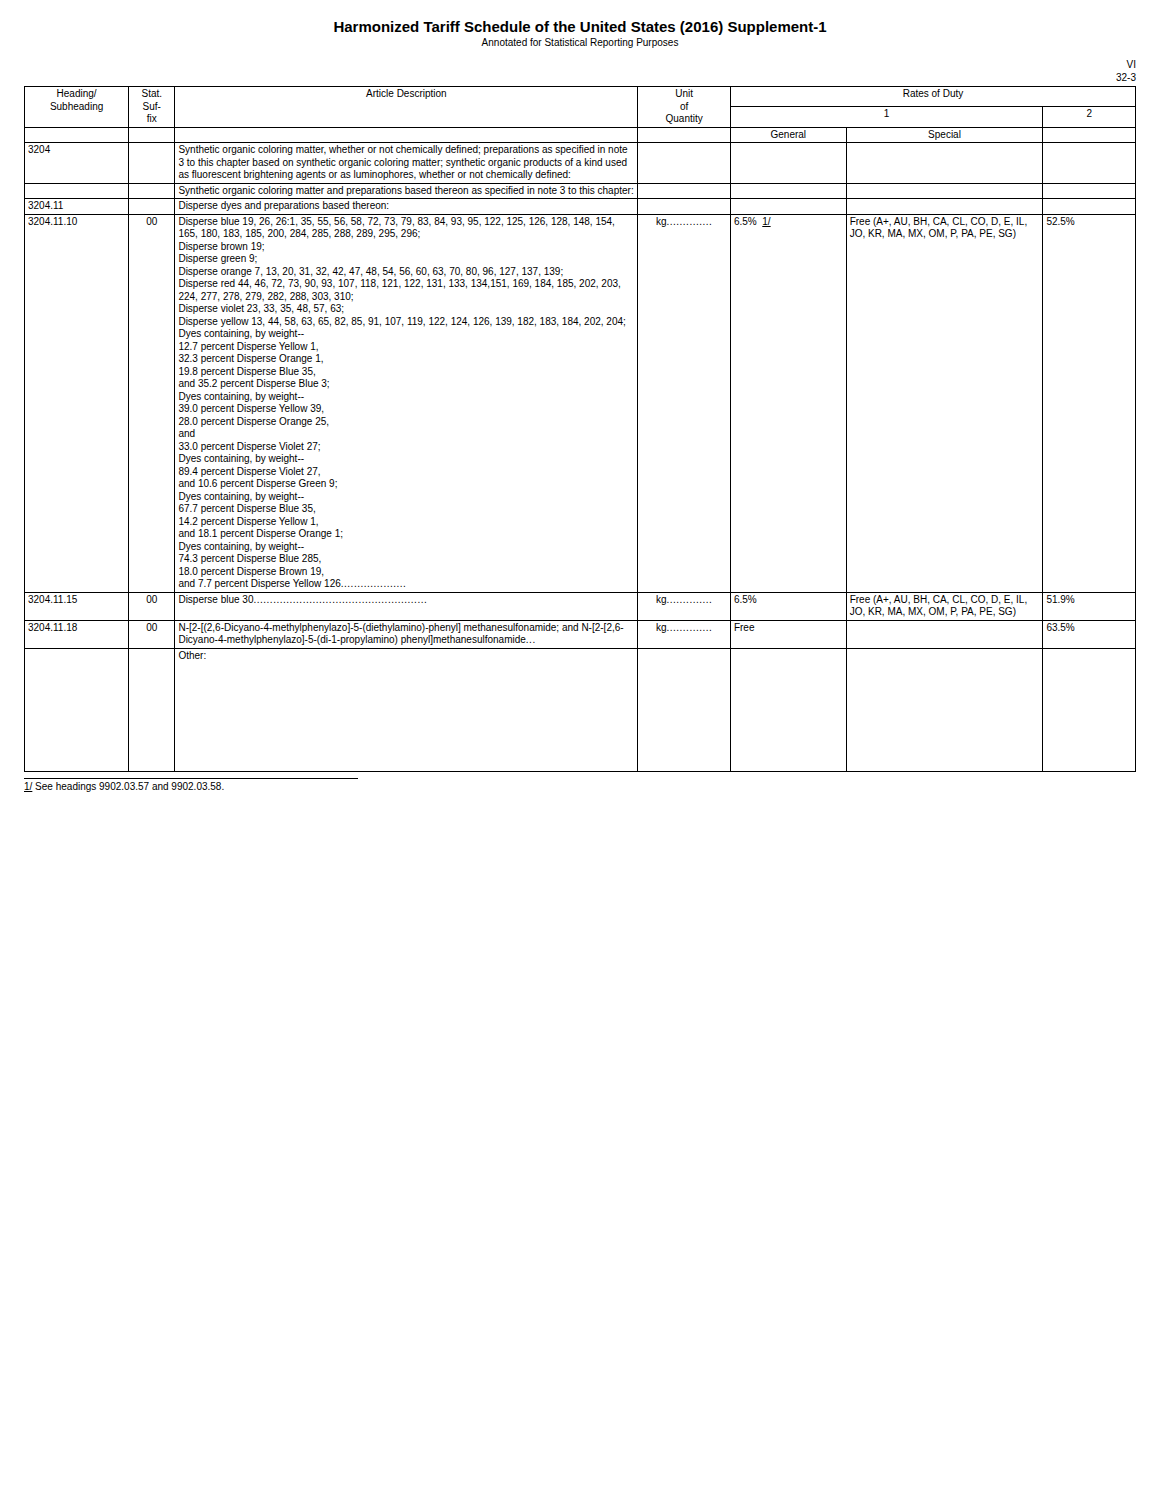Harmonized Tariff Schedule of the United States (2016) Supplement-1
Annotated for Statistical Reporting Purposes
VI
32-3
| Heading/ Subheading | Stat. Suf- fix | Article Description | Unit of Quantity | Rates of Duty |
| --- | --- | --- | --- | --- |
| 1 | 2 |
| | | | | General | Special | |
| 3204 | | Synthetic organic coloring matter, whether or not chemically defined; preparations as specified in note 3 to this chapter based on synthetic organic coloring matter; synthetic organic products of a kind used as fluorescent brightening agents or as luminophores, whether or not chemically defined: | | | | |
| | | Synthetic organic coloring matter and preparations based thereon as specified in note 3 to this chapter: | | | | |
| 3204.11 | | Disperse dyes and preparations based thereon: | | | | |
| 3204.11.10 | 00 | Disperse blue 19, 26, 26:1, 35, 55, 56, 58, 72, 73, 79, 83, 84, 93, 95, 122, 125, 126, 128, 148, 154, 165, 180, 183, 185, 200, 284, 285, 288, 289, 295, 296; Disperse brown 19; Disperse green 9; Disperse orange 7, 13, 20, 31, 32, 42, 47, 48, 54, 56, 60, 63, 70, 80, 96, 127, 137, 139; Disperse red 44, 46, 72, 73, 90, 93, 107, 118, 121, 122, 131, 133, 134,151, 169, 184, 185, 202, 203, 224, 277, 278, 279, 282, 288, 303, 310; Disperse violet 23, 33, 35, 48, 57, 63; Disperse yellow 13, 44, 58, 63, 65, 82, 85, 91, 107, 119, 122, 124, 126, 139, 182, 183, 184, 202, 204; Dyes containing, by weight-- 12.7 percent Disperse Yellow 1, 32.3 percent Disperse Orange 1, 19.8 percent Disperse Blue 35, and 35.2 percent Disperse Blue 3; Dyes containing, by weight-- 39.0 percent Disperse Yellow 39, 28.0 percent Disperse Orange 25, and 33.0 percent Disperse Violet 27; Dyes containing, by weight-- 89.4 percent Disperse Violet 27, and 10.6 percent Disperse Green 9; Dyes containing, by weight-- 67.7 percent Disperse Blue 35, 14.2 percent Disperse Yellow 1, and 18.1 percent Disperse Orange 1; Dyes containing, by weight-- 74.3 percent Disperse Blue 285, 18.0 percent Disperse Brown 19, and 7.7 percent Disperse Yellow 126 .................... | kg .............. | 6.5% 1/ | Free (A+, AU, BH, CA, CL, CO, D, E, IL, JO, KR, MA, MX, OM, P, PA, PE, SG) | 52.5% |
| 3204.11.15 | 00 | Disperse blue 30 ..................................................... | kg .............. | 6.5% | Free (A+, AU, BH, CA, CL, CO, D, E, IL, JO, KR, MA, MX, OM, P, PA, PE, SG) | 51.9% |
| 3204.11.18 | 00 | N-[2-[(2,6-Dicyano-4-methylphenylazo]-5-(diethylamino)-phenyl] methanesulfonamide; and N-[2-[2,6-Dicyano-4-methylphenylazo]-5-(di-1-propylamino) phenyl]methanesulfonamide ... | kg .............. | Free | | 63.5% |
| | | Other: | | | | |
1/ See headings 9902.03.57 and 9902.03.58.